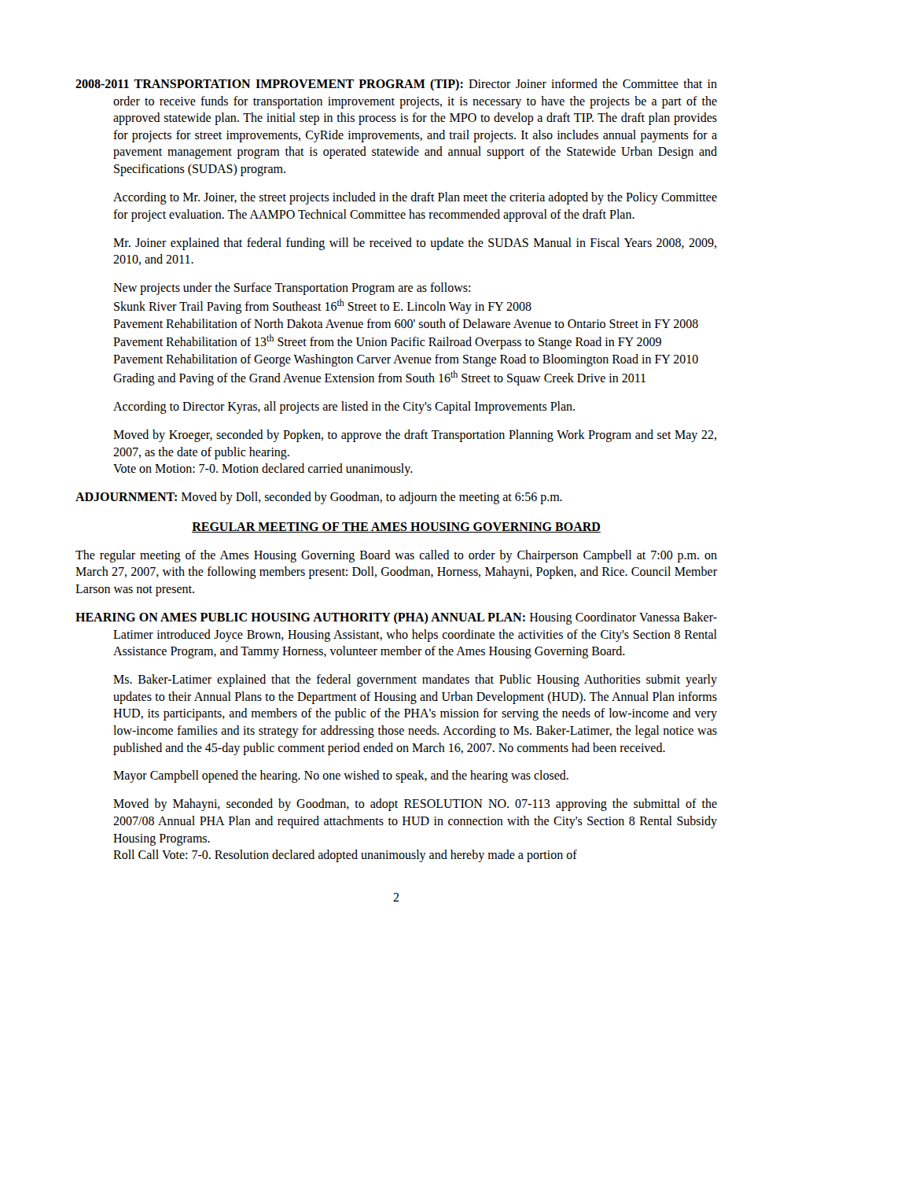2008-2011 TRANSPORTATION IMPROVEMENT PROGRAM (TIP): Director Joiner informed the Committee that in order to receive funds for transportation improvement projects, it is necessary to have the projects be a part of the approved statewide plan. The initial step in this process is for the MPO to develop a draft TIP. The draft plan provides for projects for street improvements, CyRide improvements, and trail projects. It also includes annual payments for a pavement management program that is operated statewide and annual support of the Statewide Urban Design and Specifications (SUDAS) program.
According to Mr. Joiner, the street projects included in the draft Plan meet the criteria adopted by the Policy Committee for project evaluation. The AAMPO Technical Committee has recommended approval of the draft Plan.
Mr. Joiner explained that federal funding will be received to update the SUDAS Manual in Fiscal Years 2008, 2009, 2010, and 2011.
New projects under the Surface Transportation Program are as follows:
Skunk River Trail Paving from Southeast 16th Street to E. Lincoln Way in FY 2008
Pavement Rehabilitation of North Dakota Avenue from 600' south of Delaware Avenue to Ontario Street in FY 2008
Pavement Rehabilitation of 13th Street from the Union Pacific Railroad Overpass to Stange Road in FY 2009
Pavement Rehabilitation of George Washington Carver Avenue from Stange Road to Bloomington Road in FY 2010
Grading and Paving of the Grand Avenue Extension from South 16th Street to Squaw Creek Drive in 2011
According to Director Kyras, all projects are listed in the City's Capital Improvements Plan.
Moved by Kroeger, seconded by Popken, to approve the draft Transportation Planning Work Program and set May 22, 2007, as the date of public hearing.
Vote on Motion: 7-0. Motion declared carried unanimously.
ADJOURNMENT: Moved by Doll, seconded by Goodman, to adjourn the meeting at 6:56 p.m.
REGULAR MEETING OF THE AMES HOUSING GOVERNING BOARD
The regular meeting of the Ames Housing Governing Board was called to order by Chairperson Campbell at 7:00 p.m. on March 27, 2007, with the following members present: Doll, Goodman, Horness, Mahayni, Popken, and Rice. Council Member Larson was not present.
HEARING ON AMES PUBLIC HOUSING AUTHORITY (PHA) ANNUAL PLAN: Housing Coordinator Vanessa Baker-Latimer introduced Joyce Brown, Housing Assistant, who helps coordinate the activities of the City's Section 8 Rental Assistance Program, and Tammy Horness, volunteer member of the Ames Housing Governing Board.
Ms. Baker-Latimer explained that the federal government mandates that Public Housing Authorities submit yearly updates to their Annual Plans to the Department of Housing and Urban Development (HUD). The Annual Plan informs HUD, its participants, and members of the public of the PHA's mission for serving the needs of low-income and very low-income families and its strategy for addressing those needs. According to Ms. Baker-Latimer, the legal notice was published and the 45-day public comment period ended on March 16, 2007. No comments had been received.
Mayor Campbell opened the hearing. No one wished to speak, and the hearing was closed.
Moved by Mahayni, seconded by Goodman, to adopt RESOLUTION NO. 07-113 approving the submittal of the 2007/08 Annual PHA Plan and required attachments to HUD in connection with the City's Section 8 Rental Subsidy Housing Programs.
Roll Call Vote: 7-0. Resolution declared adopted unanimously and hereby made a portion of
2